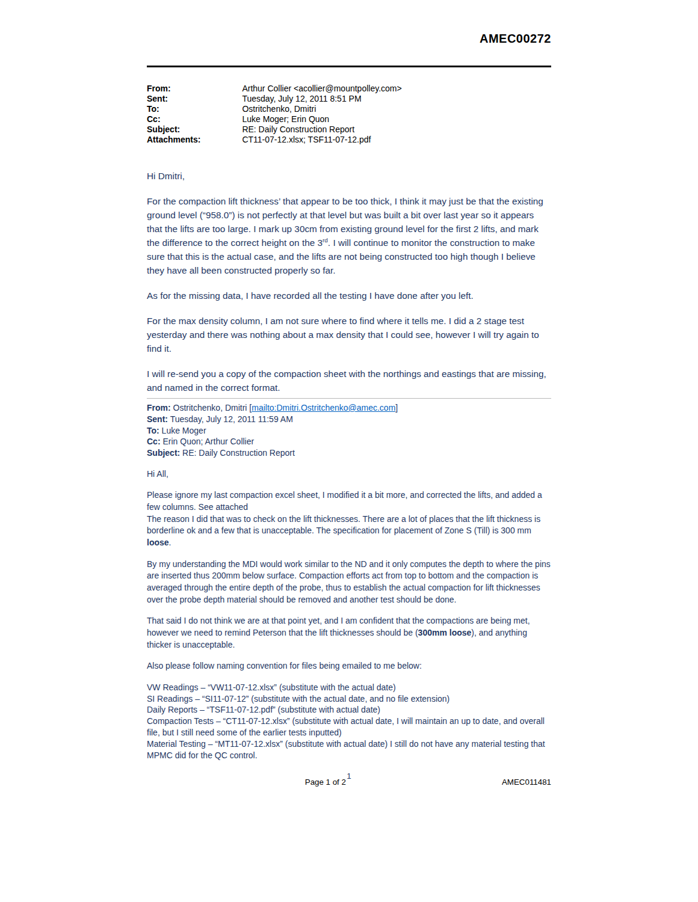AMEC00272
| From: | Arthur Collier <acollier@mountpolley.com> |
| Sent: | Tuesday, July 12, 2011 8:51 PM |
| To: | Ostritchenko, Dmitri |
| Cc: | Luke Moger; Erin Quon |
| Subject: | RE: Daily Construction Report |
| Attachments: | CT11-07-12.xlsx; TSF11-07-12.pdf |
Hi Dmitri,
For the compaction lift thickness’ that appear to be too thick, I think it may just be that the existing ground level (“958.0”) is not perfectly at that level but was built a bit over last year so it appears that the lifts are too large. I mark up 30cm from existing ground level for the first 2 lifts, and mark the difference to the correct height on the 3rd. I will continue to monitor the construction to make sure that this is the actual case, and the lifts are not being constructed too high though I believe they have all been constructed properly so far.
As for the missing data, I have recorded all the testing I have done after you left.
For the max density column, I am not sure where to find where it tells me. I did a 2 stage test yesterday and there was nothing about a max density that I could see, however I will try again to find it.
I will re-send you a copy of the compaction sheet with the northings and eastings that are missing, and named in the correct format.
From: Ostritchenko, Dmitri [mailto:Dmitri.Ostritchenko@amec.com]
Sent: Tuesday, July 12, 2011 11:59 AM
To: Luke Moger
Cc: Erin Quon; Arthur Collier
Subject: RE: Daily Construction Report
Hi All,
Please ignore my last compaction excel sheet, I modified it a bit more, and corrected the lifts, and added a few columns. See attached
The reason I did that was to check on the lift thicknesses. There are a lot of places that the lift thickness is borderline ok and a few that is unacceptable. The specification for placement of Zone S (Till) is 300 mm loose.
By my understanding the MDI would work similar to the ND and it only computes the depth to where the pins are inserted thus 200mm below surface. Compaction efforts act from top to bottom and the compaction is averaged through the entire depth of the probe, thus to establish the actual compaction for lift thicknesses over the probe depth material should be removed and another test should be done.
That said I do not think we are at that point yet, and I am confident that the compactions are being met, however we need to remind Peterson that the lift thicknesses should be (300mm loose), and anything thicker is unacceptable.
Also please follow naming convention for files being emailed to me below:
VW Readings – “VW11-07-12.xlsx” (substitute with the actual date)
SI Readings – “SI11-07-12” (substitute with the actual date, and no file extension)
Daily Reports – “TSF11-07-12.pdf” (substitute with actual date)
Compaction Tests – “CT11-07-12.xlsx” (substitute with actual date, I will maintain an up to date, and overall file, but I still need some of the earlier tests inputted)
Material Testing – “MT11-07-12.xlsx” (substitute with actual date) I still do not have any material testing that MPMC did for the QC control.
1
Page 1 of 2 AMEC011481